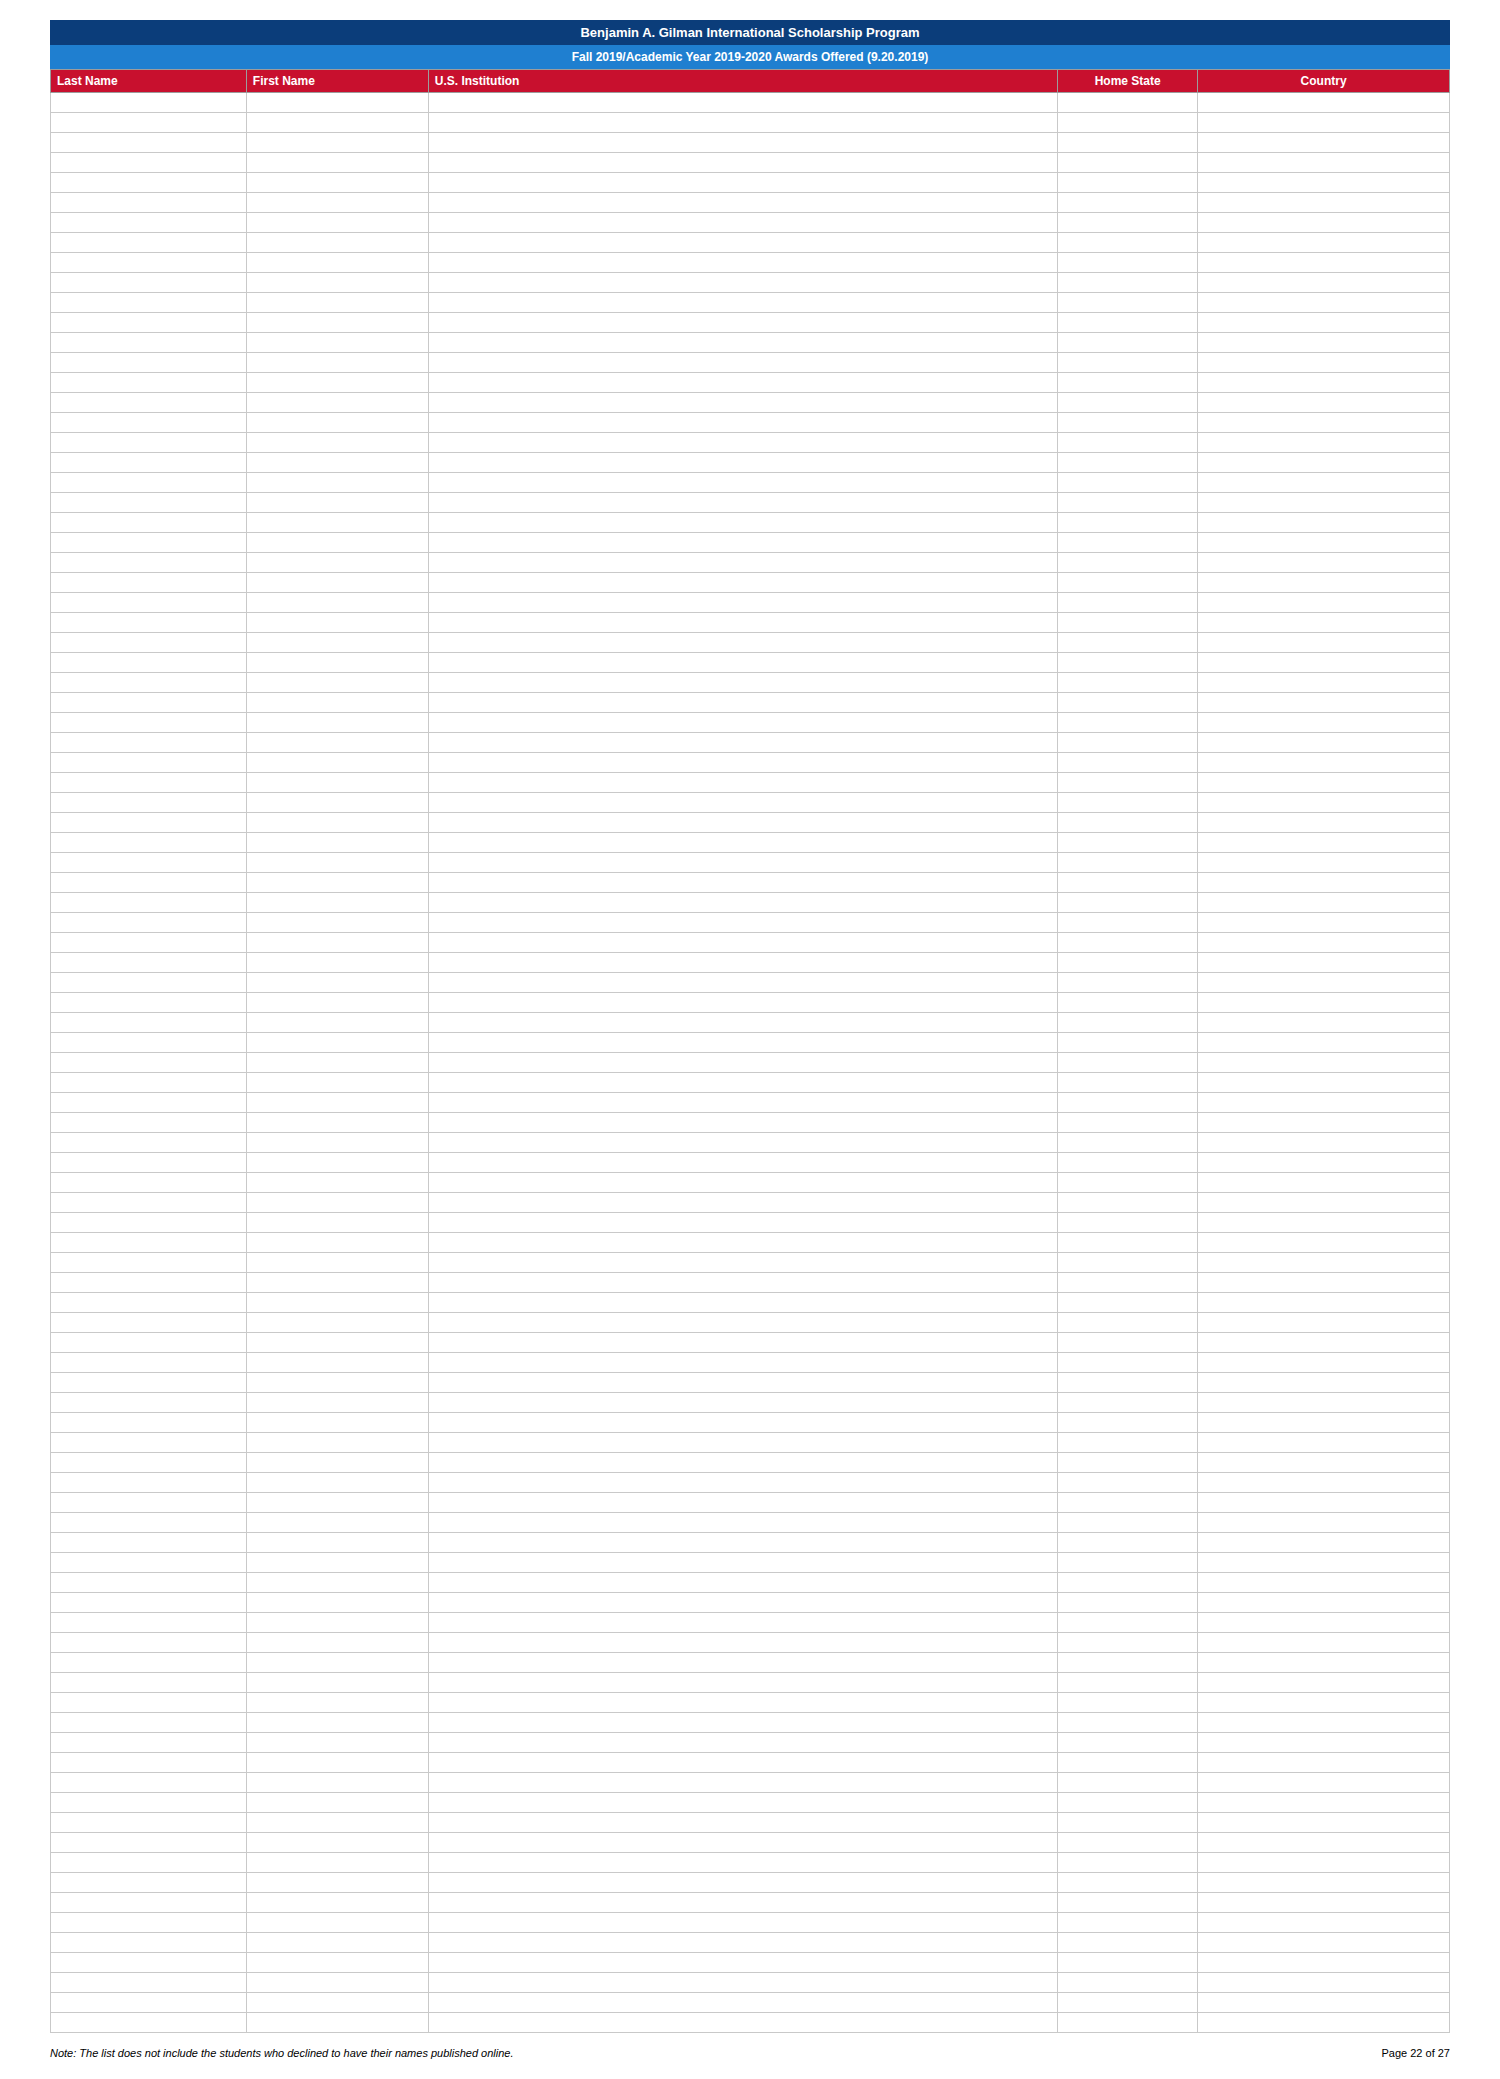Benjamin A. Gilman International Scholarship Program Fall 2019/Academic Year 2019-2020 Awards Offered (9.20.2019)
| Last Name | First Name | U.S. Institution | Home State | Country |
| --- | --- | --- | --- | --- |
Note: The list does not include the students who declined to have their names published online.
Page 22 of 27